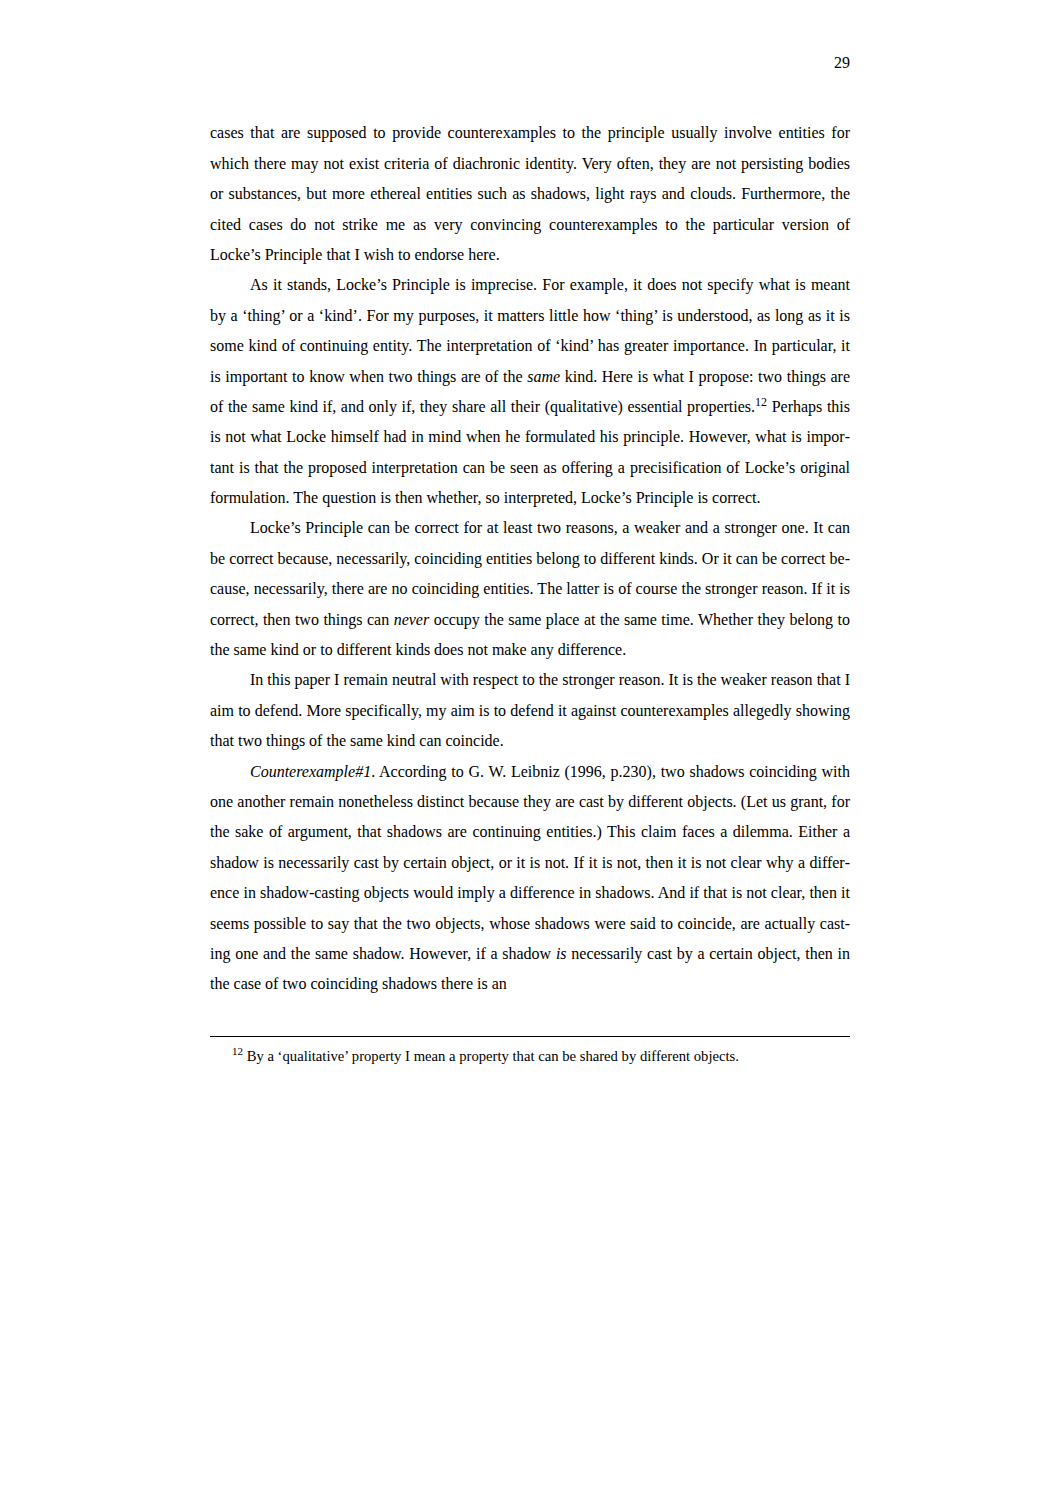29
cases that are supposed to provide counterexamples to the principle usually involve entities for which there may not exist criteria of diachronic identity. Very often, they are not persisting bodies or substances, but more ethereal entities such as shadows, light rays and clouds. Furthermore, the cited cases do not strike me as very convincing counterexamples to the particular version of Locke’s Principle that I wish to endorse here.
As it stands, Locke’s Principle is imprecise. For example, it does not specify what is meant by a ‘thing’ or a ‘kind’. For my purposes, it matters little how ‘thing’ is understood, as long as it is some kind of continuing entity. The interpretation of ‘kind’ has greater importance. In particular, it is important to know when two things are of the same kind. Here is what I propose: two things are of the same kind if, and only if, they share all their (qualitative) essential properties.12 Perhaps this is not what Locke himself had in mind when he formulated his principle. However, what is important is that the proposed interpretation can be seen as offering a precisification of Locke’s original formulation. The question is then whether, so interpreted, Locke’s Principle is correct.
Locke’s Principle can be correct for at least two reasons, a weaker and a stronger one. It can be correct because, necessarily, coinciding entities belong to different kinds. Or it can be correct because, necessarily, there are no coinciding entities. The latter is of course the stronger reason. If it is correct, then two things can never occupy the same place at the same time. Whether they belong to the same kind or to different kinds does not make any difference.
In this paper I remain neutral with respect to the stronger reason. It is the weaker reason that I aim to defend. More specifically, my aim is to defend it against counterexamples allegedly showing that two things of the same kind can coincide.
Counterexample#1. According to G. W. Leibniz (1996, p.230), two shadows coinciding with one another remain nonetheless distinct because they are cast by different objects. (Let us grant, for the sake of argument, that shadows are continuing entities.) This claim faces a dilemma. Either a shadow is necessarily cast by certain object, or it is not. If it is not, then it is not clear why a difference in shadow-casting objects would imply a difference in shadows. And if that is not clear, then it seems possible to say that the two objects, whose shadows were said to coincide, are actually casting one and the same shadow. However, if a shadow is necessarily cast by a certain object, then in the case of two coinciding shadows there is an
12 By a ‘qualitative’ property I mean a property that can be shared by different objects.